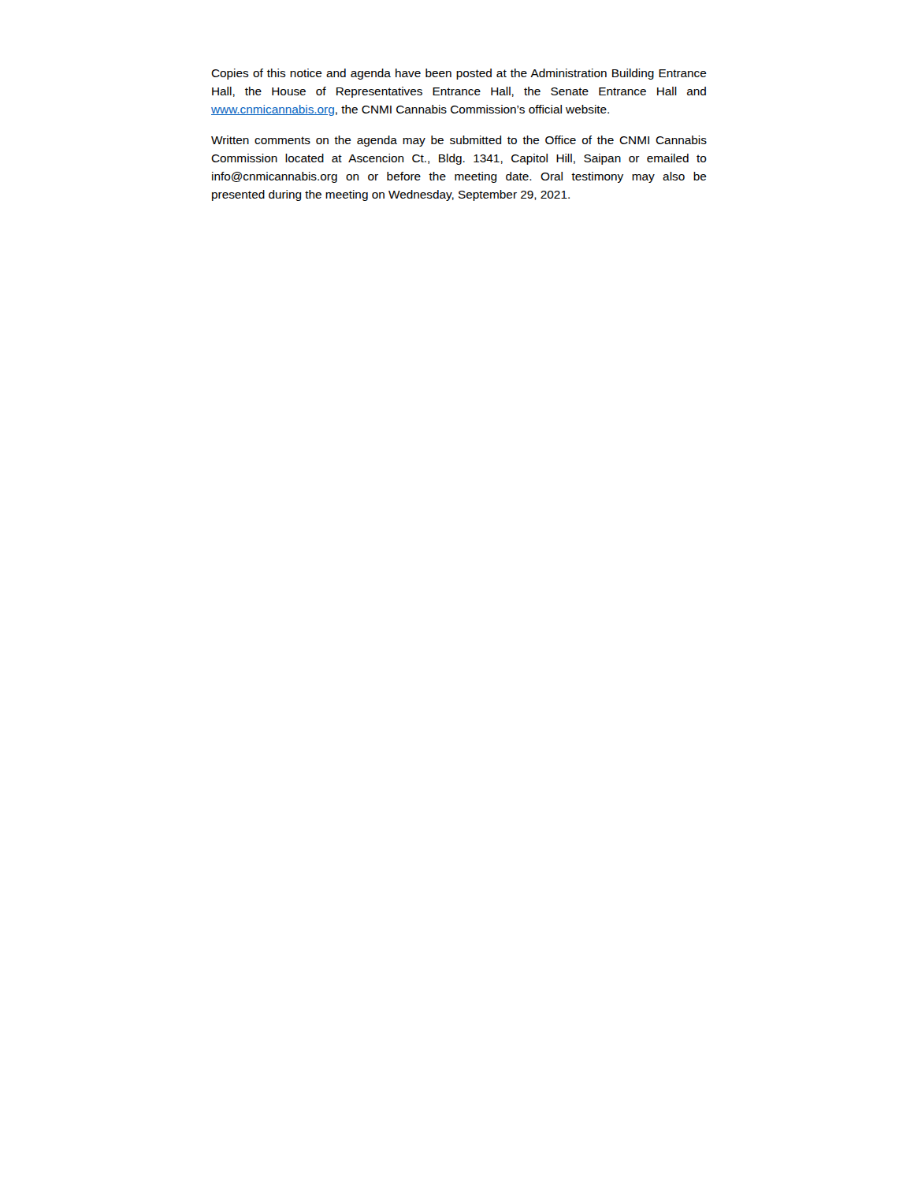Copies of this notice and agenda have been posted at the Administration Building Entrance Hall, the House of Representatives Entrance Hall, the Senate Entrance Hall and www.cnmicannabis.org, the CNMI Cannabis Commission’s official website.
Written comments on the agenda may be submitted to the Office of the CNMI Cannabis Commission located at Ascencion Ct., Bldg. 1341, Capitol Hill, Saipan or emailed to info@cnmicannabis.org on or before the meeting date. Oral testimony may also be presented during the meeting on Wednesday, September 29, 2021.